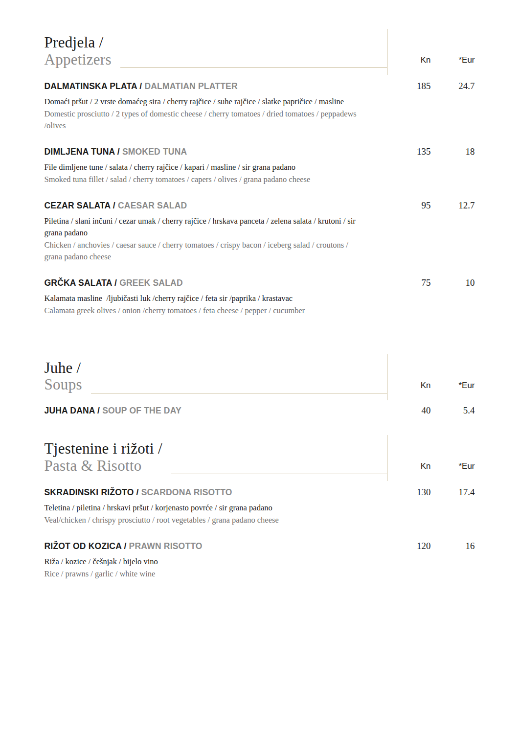Predjela / Appetizers
Kn
*Eur
DALMATINSKA PLATA / DALMATIAN PLATTER
185
24.7
Domaći pršut / 2 vrste domaćeg sira / cherry rajčice / suhe rajčice / slatke papričice / masline Domestic prosciutto / 2 types of domestic cheese / cherry tomatoes / dried tomatoes / peppadews /olives
DIMLJENA TUNA / SMOKED TUNA
135
18
File dimljene tune / salata / cherry rajčice / kapari / masline / sir grana padano Smoked tuna fillet / salad / cherry tomatoes / capers / olives / grana padano cheese
CEZAR SALATA / CAESAR SALAD
95
12.7
Piletina / slani inčuni / cezar umak / cherry rajčice / hrskava panceta / zelena salata / krutoni / sir grana padano Chicken / anchovies / caesar sauce / cherry tomatoes / crispy bacon / iceberg salad / croutons / grana padano cheese
GRČKA SALATA / GREEK SALAD
75
10
Kalamata masline /ljubičasti luk /cherry rajčice / feta sir /paprika / krastavac Calamata greek olives / onion /cherry tomatoes / feta cheese / pepper / cucumber
Juhe / Soups
Kn
*Eur
JUHA DANA / SOUP OF THE DAY
40
5.4
Tjestenine i rižoti / Pasta & Risotto
Kn
*Eur
SKRADINSKI RIŽOTO / SCARDONA RISOTTO
130
17.4
Teletina / piletina / hrskavi pršut / korjenasto povrće / sir grana padano Veal/chicken / chrispy prosciutto / root vegetables / grana padano cheese
RIŽOT OD KOZICA / PRAWN RISOTTO
120
16
Riža / kozice / češnjak / bijelo vino Rice / prawns / garlic / white wine